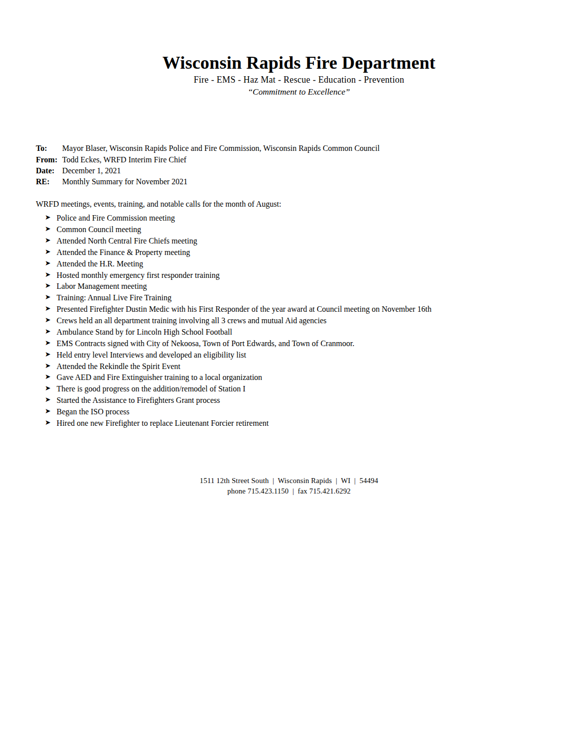Wisconsin Rapids Fire Department
Fire - EMS - Haz Mat - Rescue - Education - Prevention
“Commitment to Excellence”
| To: | Mayor Blaser, Wisconsin Rapids Police and Fire Commission, Wisconsin Rapids Common Council |
| From: | Todd Eckes, WRFD Interim Fire Chief |
| Date: | December 1, 2021 |
| RE: | Monthly Summary for November 2021 |
WRFD meetings, events, training, and notable calls for the month of August:
Police and Fire Commission meeting
Common Council meeting
Attended North Central Fire Chiefs meeting
Attended the Finance & Property meeting
Attended the H.R. Meeting
Hosted monthly emergency first responder training
Labor Management meeting
Training: Annual Live Fire Training
Presented Firefighter Dustin Medic with his First Responder of the year award at Council meeting on November 16th
Crews held an all department training involving all 3 crews and mutual Aid agencies
Ambulance Stand by for Lincoln High School Football
EMS Contracts signed with City of Nekoosa, Town of Port Edwards, and Town of Cranmoor.
Held entry level Interviews and developed an eligibility list
Attended the Rekindle the Spirit Event
Gave AED and Fire Extinguisher training to a local organization
There is good progress on the addition/remodel of Station I
Started the Assistance to Firefighters Grant process
Began the ISO process
Hired one new Firefighter to replace Lieutenant Forcier retirement
1511 12th Street South | Wisconsin Rapids | WI | 54494
phone 715.423.1150 | fax 715.421.6292